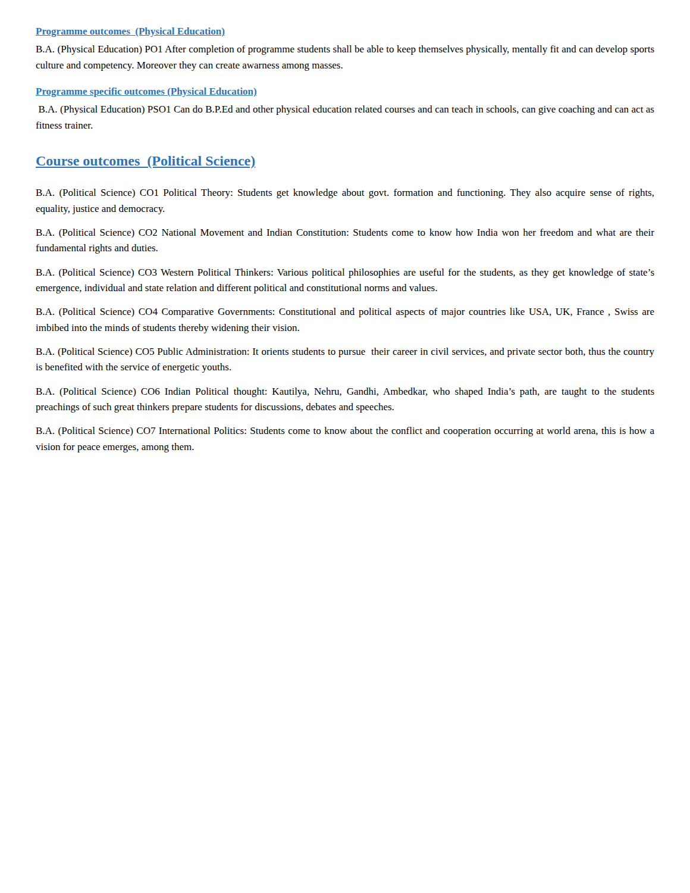Programme outcomes (Physical Education)
B.A. (Physical Education) PO1 After completion of programme students shall be able to keep themselves physically, mentally fit and can develop sports culture and competency. Moreover they can create awarness among masses.
Programme specific outcomes (Physical Education)
B.A. (Physical Education) PSO1 Can do B.P.Ed and other physical education related courses and can teach in schools, can give coaching and can act as fitness trainer.
Course outcomes (Political Science)
B.A. (Political Science) CO1 Political Theory: Students get knowledge about govt. formation and functioning. They also acquire sense of rights, equality, justice and democracy.
B.A. (Political Science) CO2 National Movement and Indian Constitution: Students come to know how India won her freedom and what are their fundamental rights and duties.
B.A. (Political Science) CO3 Western Political Thinkers: Various political philosophies are useful for the students, as they get knowledge of state’s emergence, individual and state relation and different political and constitutional norms and values.
B.A. (Political Science) CO4 Comparative Governments: Constitutional and political aspects of major countries like USA, UK, France , Swiss are imbibed into the minds of students thereby widening their vision.
B.A. (Political Science) CO5 Public Administration: It orients students to pursue their career in civil services, and private sector both, thus the country is benefited with the service of energetic youths.
B.A. (Political Science) CO6 Indian Political thought: Kautilya, Nehru, Gandhi, Ambedkar, who shaped India’s path, are taught to the students preachings of such great thinkers prepare students for discussions, debates and speeches.
B.A. (Political Science) CO7 International Politics: Students come to know about the conflict and cooperation occurring at world arena, this is how a vision for peace emerges, among them.